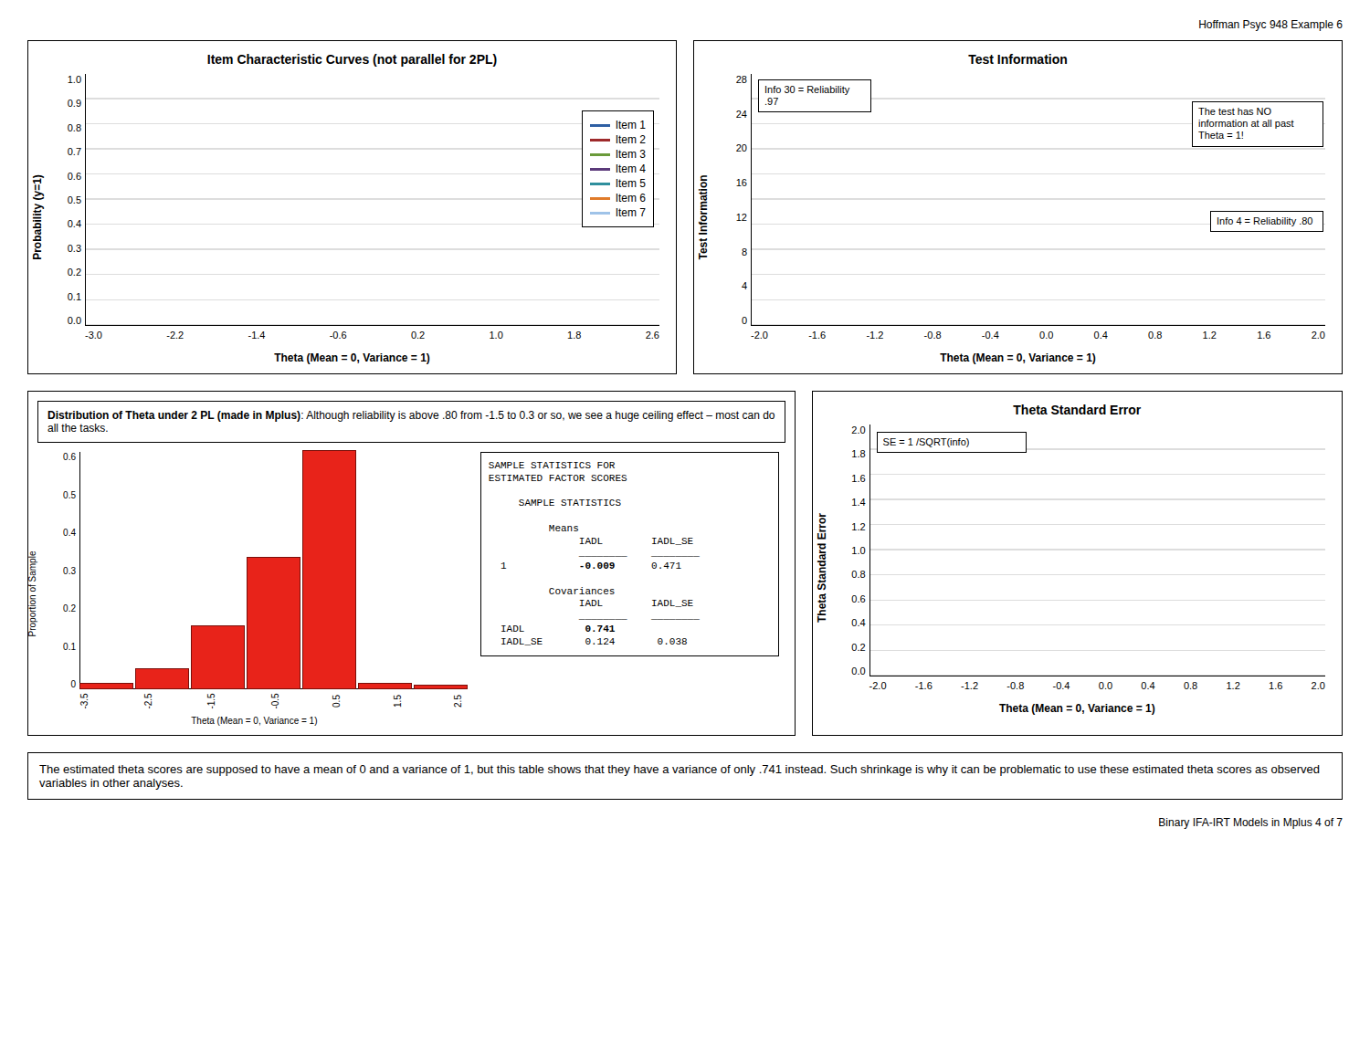Hoffman Psyc 948 Example 6
Item Characteristic Curves (not parallel for 2PL)
Probability (y=1)
1.00.90.80.70.6 0.50.40.30.20.10.0
-3.0-2.2-1.4-0.60.21.01.82.6
Item 1
Item 2
Item 3
Item 4
Item 5
Item 6
Item 7
Theta (Mean = 0, Variance = 1)
Test Information
Test Information
2824201612840
Info 30 = Reliability .97
The test has NO information at all past Theta = 1!
Info 4 = Reliability .80
-2.0-1.6-1.2-0.8-0.40.0 0.40.81.21.62.0
Theta (Mean = 0, Variance = 1)
Distribution of Theta under 2 PL (made in Mplus): Although reliability is above .80 from -1.5 to 0.3 or so, we see a huge ceiling effect – most can do all the tasks.
Proportion of Sample
0.60.50.40.30.20.10
-3.5-2.5-1.5-0.50.51.52.5
Theta (Mean = 0, Variance = 1)
SAMPLE STATISTICS FOR
ESTIMATED FACTOR SCORES

     SAMPLE STATISTICS

          Means
               IADL        IADL_SE
               ________    ________
  1            -0.009      0.471

          Covariances
               IADL        IADL_SE
               ________    ________
  IADL          0.741
  IADL_SE       0.124       0.038
Theta Standard Error
Theta Standard Error
2.01.81.61.41.21.0 0.80.60.40.20.0
SE = 1 /SQRT(info)
-2.0-1.6-1.2-0.8-0.40.0 0.40.81.21.62.0
Theta (Mean = 0, Variance = 1)
The estimated theta scores are supposed to have a mean of 0 and a variance of 1, but this table shows that they have a variance of only .741 instead. Such shrinkage is why it can be problematic to use these estimated theta scores as observed variables in other analyses.
Binary IFA-IRT Models in Mplus 4 of 7